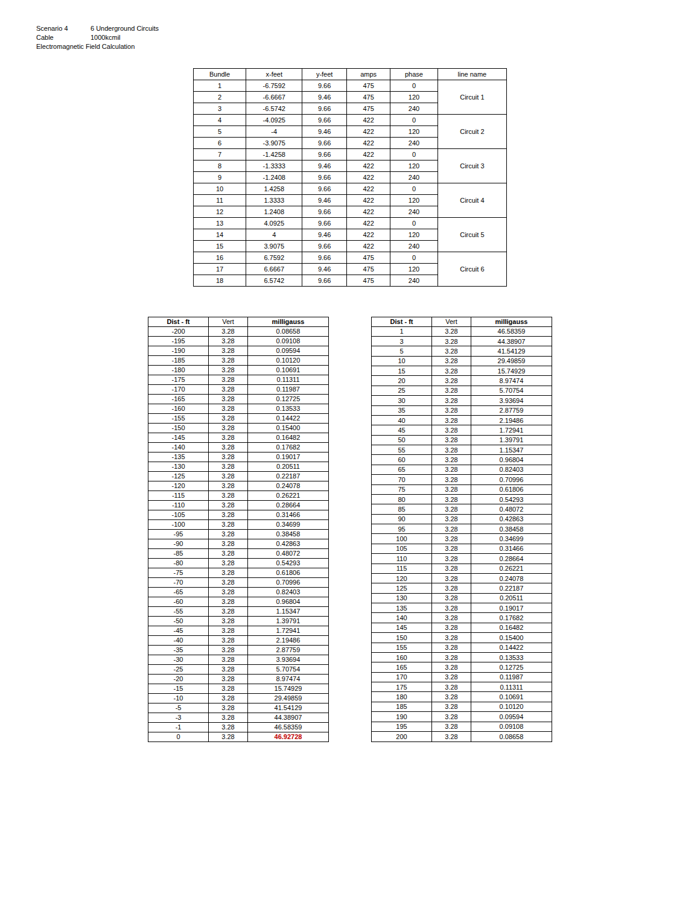Scenario 46 Underground Circuits Cable1000kcmil Electromagnetic Field Calculation
| Bundle | x-feet | y-feet | amps | phase | line name |
| --- | --- | --- | --- | --- | --- |
| 1 | -6.7592 | 9.66 | 475 | 0 | Circuit 1 |
| 2 | -6.6667 | 9.46 | 475 | 120 |
| 3 | -6.5742 | 9.66 | 475 | 240 |
| 4 | -4.0925 | 9.66 | 422 | 0 | Circuit 2 |
| 5 | -4 | 9.46 | 422 | 120 |
| 6 | -3.9075 | 9.66 | 422 | 240 |
| 7 | -1.4258 | 9.66 | 422 | 0 | Circuit 3 |
| 8 | -1.3333 | 9.46 | 422 | 120 |
| 9 | -1.2408 | 9.66 | 422 | 240 |
| 10 | 1.4258 | 9.66 | 422 | 0 | Circuit 4 |
| 11 | 1.3333 | 9.46 | 422 | 120 |
| 12 | 1.2408 | 9.66 | 422 | 240 |
| 13 | 4.0925 | 9.66 | 422 | 0 | Circuit 5 |
| 14 | 4 | 9.46 | 422 | 120 |
| 15 | 3.9075 | 9.66 | 422 | 240 |
| 16 | 6.7592 | 9.66 | 475 | 0 | Circuit 6 |
| 17 | 6.6667 | 9.46 | 475 | 120 |
| 18 | 6.5742 | 9.66 | 475 | 240 |
| Dist - ft | Vert | milligauss |
| --- | --- | --- |
| -200 | 3.28 | 0.08658 |
| -195 | 3.28 | 0.09108 |
| -190 | 3.28 | 0.09594 |
| -185 | 3.28 | 0.10120 |
| -180 | 3.28 | 0.10691 |
| -175 | 3.28 | 0.11311 |
| -170 | 3.28 | 0.11987 |
| -165 | 3.28 | 0.12725 |
| -160 | 3.28 | 0.13533 |
| -155 | 3.28 | 0.14422 |
| -150 | 3.28 | 0.15400 |
| -145 | 3.28 | 0.16482 |
| -140 | 3.28 | 0.17682 |
| -135 | 3.28 | 0.19017 |
| -130 | 3.28 | 0.20511 |
| -125 | 3.28 | 0.22187 |
| -120 | 3.28 | 0.24078 |
| -115 | 3.28 | 0.26221 |
| -110 | 3.28 | 0.28664 |
| -105 | 3.28 | 0.31466 |
| -100 | 3.28 | 0.34699 |
| -95 | 3.28 | 0.38458 |
| -90 | 3.28 | 0.42863 |
| -85 | 3.28 | 0.48072 |
| -80 | 3.28 | 0.54293 |
| -75 | 3.28 | 0.61806 |
| -70 | 3.28 | 0.70996 |
| -65 | 3.28 | 0.82403 |
| -60 | 3.28 | 0.96804 |
| -55 | 3.28 | 1.15347 |
| -50 | 3.28 | 1.39791 |
| -45 | 3.28 | 1.72941 |
| -40 | 3.28 | 2.19486 |
| -35 | 3.28 | 2.87759 |
| -30 | 3.28 | 3.93694 |
| -25 | 3.28 | 5.70754 |
| -20 | 3.28 | 8.97474 |
| -15 | 3.28 | 15.74929 |
| -10 | 3.28 | 29.49859 |
| -5 | 3.28 | 41.54129 |
| -3 | 3.28 | 44.38907 |
| -1 | 3.28 | 46.58359 |
| 0 | 3.28 | 46.92728 |
| Dist - ft | Vert | milligauss |
| --- | --- | --- |
| 1 | 3.28 | 46.58359 |
| 3 | 3.28 | 44.38907 |
| 5 | 3.28 | 41.54129 |
| 10 | 3.28 | 29.49859 |
| 15 | 3.28 | 15.74929 |
| 20 | 3.28 | 8.97474 |
| 25 | 3.28 | 5.70754 |
| 30 | 3.28 | 3.93694 |
| 35 | 3.28 | 2.87759 |
| 40 | 3.28 | 2.19486 |
| 45 | 3.28 | 1.72941 |
| 50 | 3.28 | 1.39791 |
| 55 | 3.28 | 1.15347 |
| 60 | 3.28 | 0.96804 |
| 65 | 3.28 | 0.82403 |
| 70 | 3.28 | 0.70996 |
| 75 | 3.28 | 0.61806 |
| 80 | 3.28 | 0.54293 |
| 85 | 3.28 | 0.48072 |
| 90 | 3.28 | 0.42863 |
| 95 | 3.28 | 0.38458 |
| 100 | 3.28 | 0.34699 |
| 105 | 3.28 | 0.31466 |
| 110 | 3.28 | 0.28664 |
| 115 | 3.28 | 0.26221 |
| 120 | 3.28 | 0.24078 |
| 125 | 3.28 | 0.22187 |
| 130 | 3.28 | 0.20511 |
| 135 | 3.28 | 0.19017 |
| 140 | 3.28 | 0.17682 |
| 145 | 3.28 | 0.16482 |
| 150 | 3.28 | 0.15400 |
| 155 | 3.28 | 0.14422 |
| 160 | 3.28 | 0.13533 |
| 165 | 3.28 | 0.12725 |
| 170 | 3.28 | 0.11987 |
| 175 | 3.28 | 0.11311 |
| 180 | 3.28 | 0.10691 |
| 185 | 3.28 | 0.10120 |
| 190 | 3.28 | 0.09594 |
| 195 | 3.28 | 0.09108 |
| 200 | 3.28 | 0.08658 |